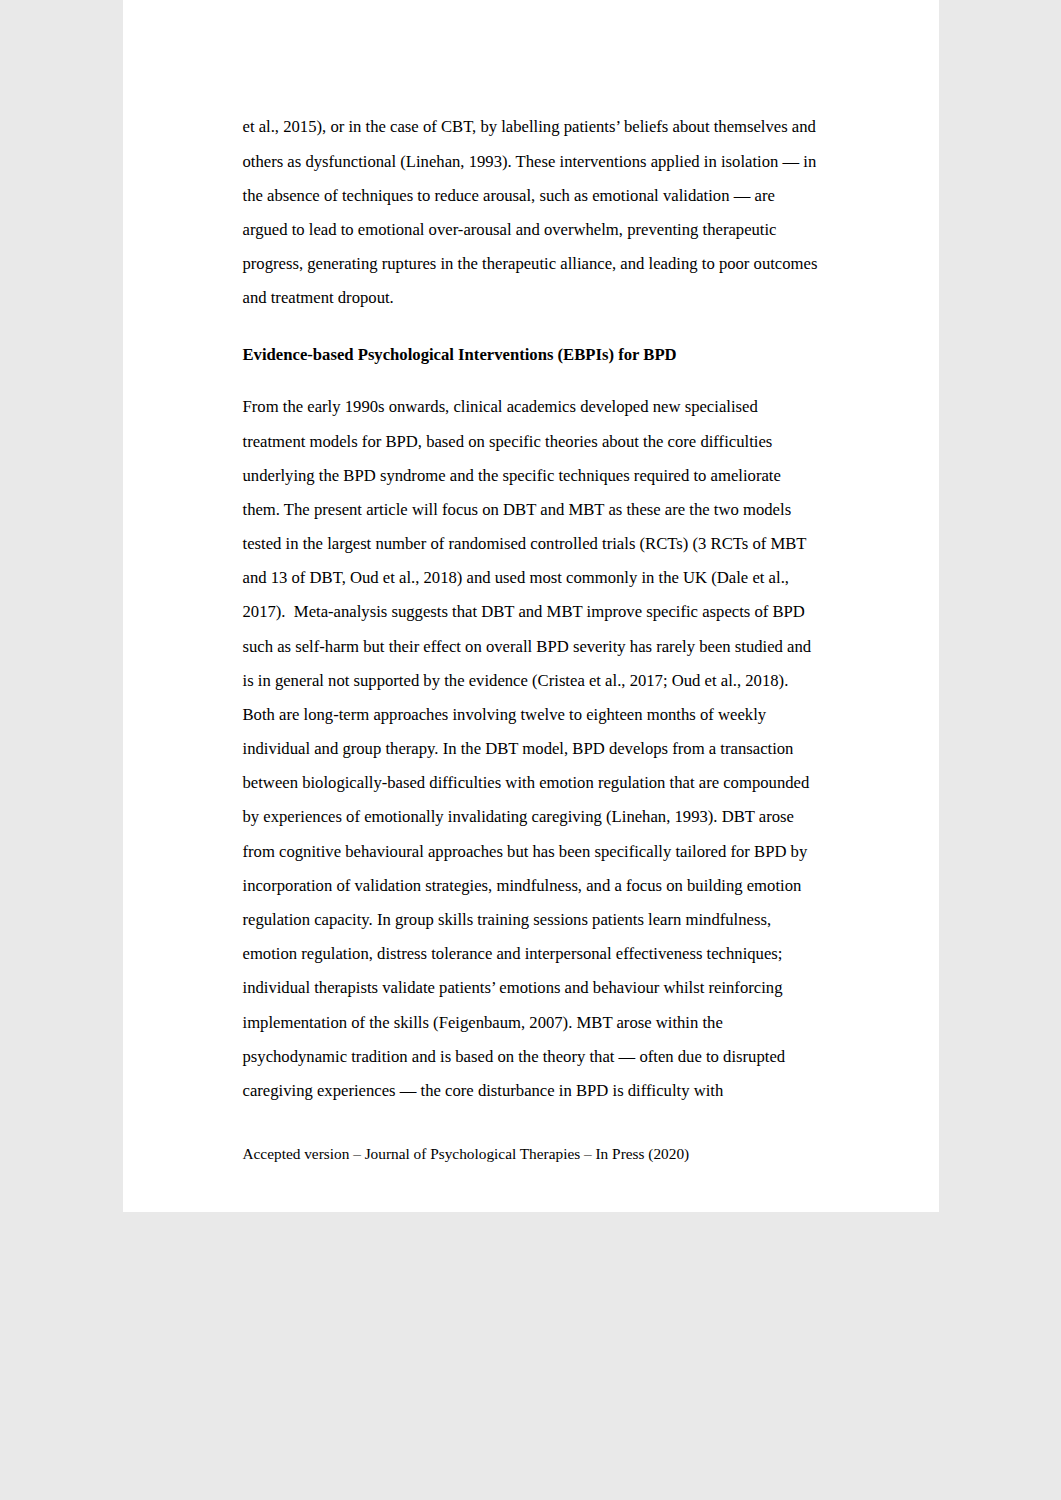et al., 2015), or in the case of CBT, by labelling patients’ beliefs about themselves and others as dysfunctional (Linehan, 1993). These interventions applied in isolation — in the absence of techniques to reduce arousal, such as emotional validation — are argued to lead to emotional over-arousal and overwhelm, preventing therapeutic progress, generating ruptures in the therapeutic alliance, and leading to poor outcomes and treatment dropout.
Evidence-based Psychological Interventions (EBPIs) for BPD
From the early 1990s onwards, clinical academics developed new specialised treatment models for BPD, based on specific theories about the core difficulties underlying the BPD syndrome and the specific techniques required to ameliorate them. The present article will focus on DBT and MBT as these are the two models tested in the largest number of randomised controlled trials (RCTs) (3 RCTs of MBT and 13 of DBT, Oud et al., 2018) and used most commonly in the UK (Dale et al., 2017). Meta-analysis suggests that DBT and MBT improve specific aspects of BPD such as self-harm but their effect on overall BPD severity has rarely been studied and is in general not supported by the evidence (Cristea et al., 2017; Oud et al., 2018). Both are long-term approaches involving twelve to eighteen months of weekly individual and group therapy. In the DBT model, BPD develops from a transaction between biologically-based difficulties with emotion regulation that are compounded by experiences of emotionally invalidating caregiving (Linehan, 1993). DBT arose from cognitive behavioural approaches but has been specifically tailored for BPD by incorporation of validation strategies, mindfulness, and a focus on building emotion regulation capacity. In group skills training sessions patients learn mindfulness, emotion regulation, distress tolerance and interpersonal effectiveness techniques; individual therapists validate patients’ emotions and behaviour whilst reinforcing implementation of the skills (Feigenbaum, 2007). MBT arose within the psychodynamic tradition and is based on the theory that — often due to disrupted caregiving experiences — the core disturbance in BPD is difficulty with
Accepted version – Journal of Psychological Therapies – In Press (2020)